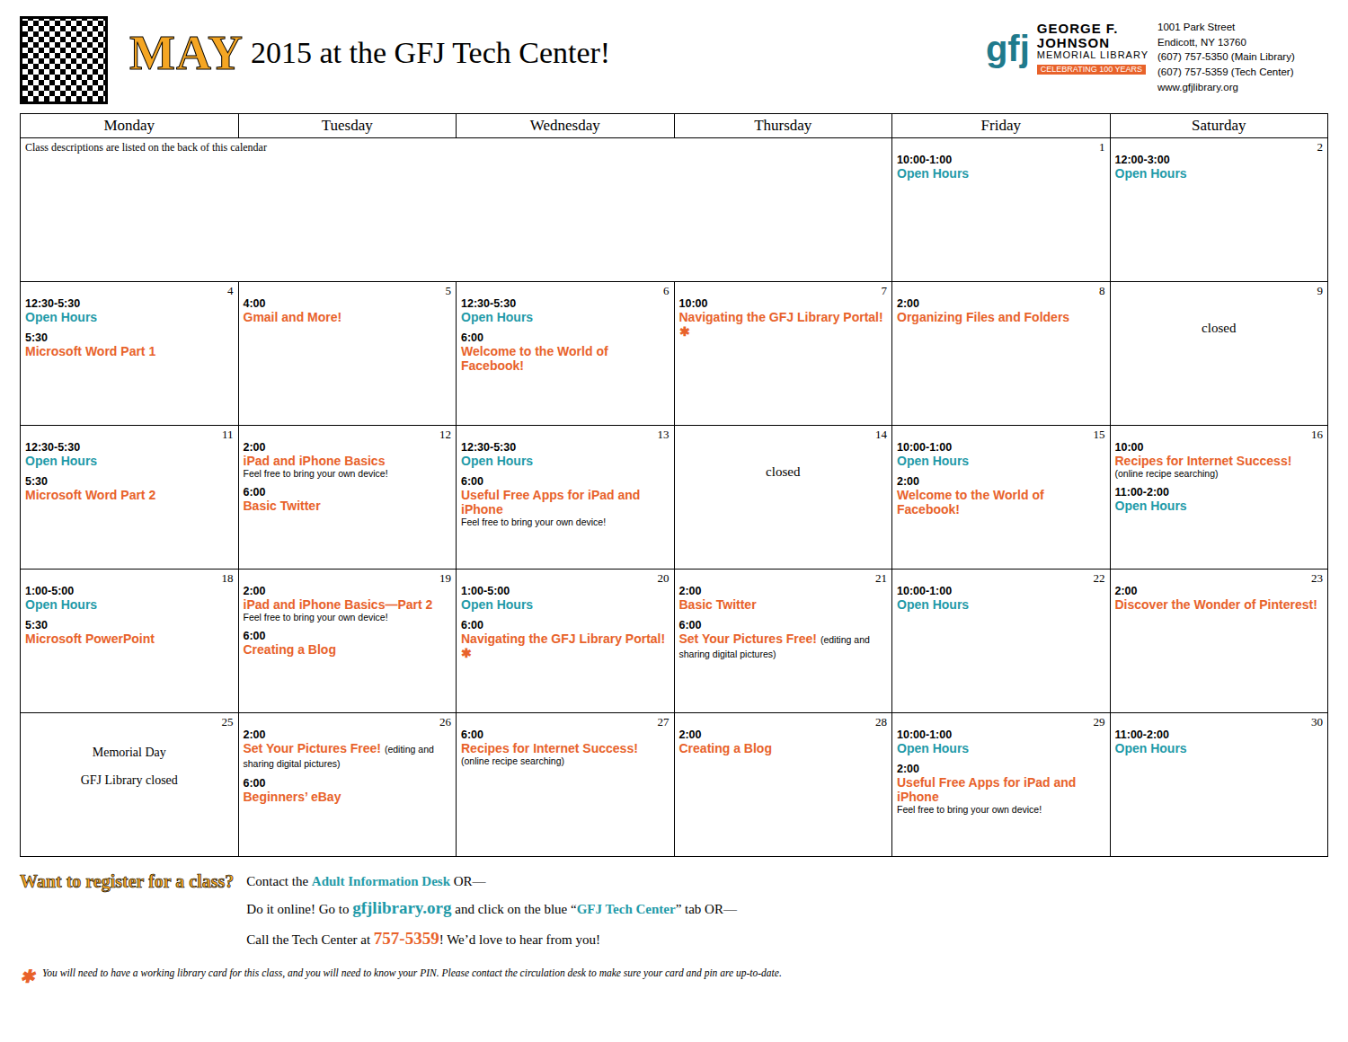MAY 2015 at the GFJ Tech Center!
gfj
GEORGE F.
JOHNSON
MEMORIAL LIBRARY
CELEBRATING 100 YEARS
1001 Park Street
Endicott, NY 13760
(607) 757-5350 (Main Library)
(607) 757-5359 (Tech Center)
www.gfjlibrary.org
| Monday | Tuesday | Wednesday | Thursday | Friday | Saturday |
| --- | --- | --- | --- | --- | --- |
| Class descriptions are listed on the back of this calendar | 1 10:00-1:00 Open Hours | 2 12:00-3:00 Open Hours |
| 4 12:30-5:30 Open Hours 5:30 Microsoft Word Part 1 | 5 4:00 Gmail and More! | 6 12:30-5:30 Open Hours 6:00 Welcome to the World of Facebook! | 7 10:00 Navigating the GFJ Library Portal! ✱ | 8 2:00 Organizing Files and Folders | 9 closed |
| 11 12:30-5:30 Open Hours 5:30 Microsoft Word Part 2 | 12 2:00 iPad and iPhone Basics Feel free to bring your own device! 6:00 Basic Twitter | 13 12:30-5:30 Open Hours 6:00 Useful Free Apps for iPad and iPhone Feel free to bring your own device! | 14 closed | 15 10:00-1:00 Open Hours 2:00 Welcome to the World of Facebook! | 16 10:00 Recipes for Internet Success! (online recipe searching) 11:00-2:00 Open Hours |
| 18 1:00-5:00 Open Hours 5:30 Microsoft PowerPoint | 19 2:00 iPad and iPhone Basics—Part 2 Feel free to bring your own device! 6:00 Creating a Blog | 20 1:00-5:00 Open Hours 6:00 Navigating the GFJ Library Portal! ✱ | 21 2:00 Basic Twitter 6:00 Set Your Pictures Free! (editing and sharing digital pictures) | 22 10:00-1:00 Open Hours | 23 2:00 Discover the Wonder of Pinterest! |
| 25 Memorial Day GFJ Library closed | 26 2:00 Set Your Pictures Free! (editing and sharing digital pictures) 6:00 Beginners’ eBay | 27 6:00 Recipes for Internet Success! (online recipe searching) | 28 2:00 Creating a Blog | 29 10:00-1:00 Open Hours 2:00 Useful Free Apps for iPad and iPhone Feel free to bring your own device! | 30 11:00-2:00 Open Hours |
Want to register for a class?
Contact the Adult Information Desk OR—
Do it online! Go to gfjlibrary.org and click on the blue “GFJ Tech Center” tab OR—
Call the Tech Center at 757-5359! We’d love to hear from you!
✱ You will need to have a working library card for this class, and you will need to know your PIN. Please contact the circulation desk to make sure your card and pin are up-to-date.